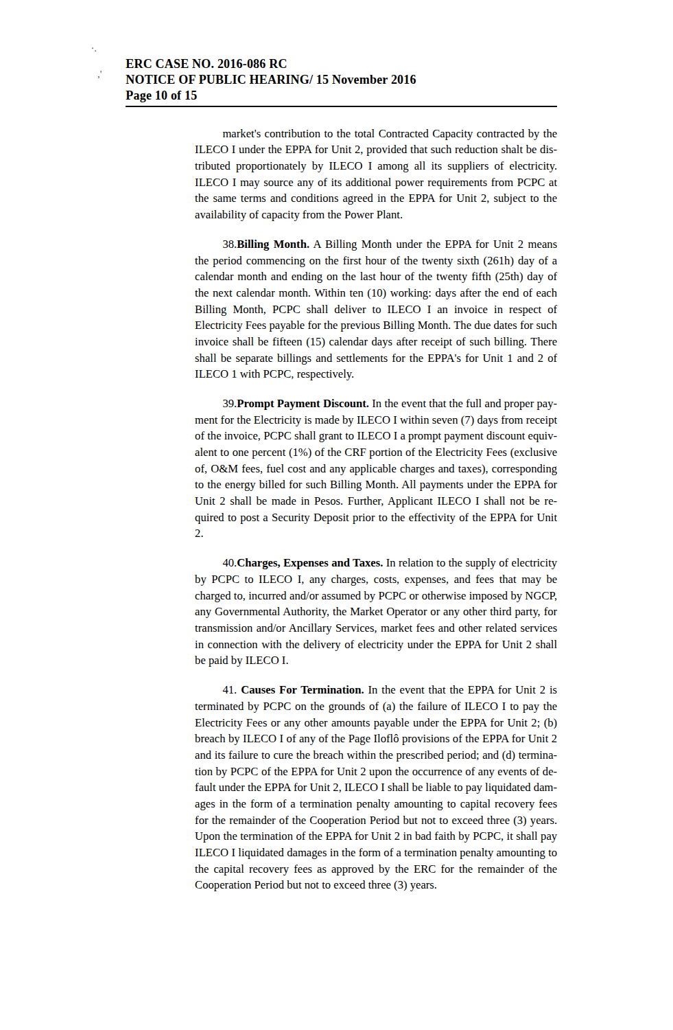·.
,'
ERC CASE NO. 2016-086 RC NOTICE OF PUBLIC HEARING/ 15 November 2016 Page 10 of 15
market's contribution to the total Contracted Capacity contracted by the ILECO I under the EPPA for Unit 2, provided that such reduction shalt be distributed proportionately by ILECO I among all its suppliers of electricity. ILECO I may source any of its additional power requirements from PCPC at the same terms and conditions agreed in the EPPA for Unit 2, subject to the availability of capacity from the Power Plant.
38.Billing Month. A Billing Month under the EPPA for Unit 2 means the period commencing on the first hour of the twenty sixth (261h) day of a calendar month and ending on the last hour of the twenty fifth (25th) day of the next calendar month. Within ten (10) working: days after the end of each Billing Month, PCPC shall deliver to ILECO I an invoice in respect of Electricity Fees payable for the previous Billing Month. The due dates for such invoice shall be fifteen (15) calendar days after receipt of such billing. There shall be separate billings and settlements for the EPPA's for Unit 1 and 2 of ILECO 1 with PCPC, respectively.
39.Prompt Payment Discount. In the event that the full and proper payment for the Electricity is made by ILECO I within seven (7) days from receipt of the invoice, PCPC shall grant to ILECO I a prompt payment discount equivalent to one percent (1%) of the CRF portion of the Electricity Fees (exclusive of, O&M fees, fuel cost and any applicable charges and taxes), corresponding to the energy billed for such Billing Month. All payments under the EPPA for Unit 2 shall be made in Pesos. Further, Applicant ILECO I shall not be required to post a Security Deposit prior to the effectivity of the EPPA for Unit 2.
40.Charges, Expenses and Taxes. In relation to the supply of electricity by PCPC to ILECO I, any charges, costs, expenses, and fees that may be charged to, incurred and/or assumed by PCPC or otherwise imposed by NGCP, any Governmental Authority, the Market Operator or any other third party, for transmission and/or Ancillary Services, market fees and other related services in connection with the delivery of electricity under the EPPA for Unit 2 shall be paid by ILECO I.
41. Causes For Termination. In the event that the EPPA for Unit 2 is terminated by PCPC on the grounds of (a) the failure of ILECO I to pay the Electricity Fees or any other amounts payable under the EPPA for Unit 2; (b) breach by ILECO I of any of the Page Iloflô provisions of the EPPA for Unit 2 and its failure to cure the breach within the prescribed period; and (d) termination by PCPC of the EPPA for Unit 2 upon the occurrence of any events of default under the EPPA for Unit 2, ILECO I shall be liable to pay liquidated damages in the form of a termination penalty amounting to capital recovery fees for the remainder of the Cooperation Period but not to exceed three (3) years. Upon the termination of the EPPA for Unit 2 in bad faith by PCPC, it shall pay ILECO I liquidated damages in the form of a termination penalty amounting to the capital recovery fees as approved by the ERC for the remainder of the Cooperation Period but not to exceed three (3) years.